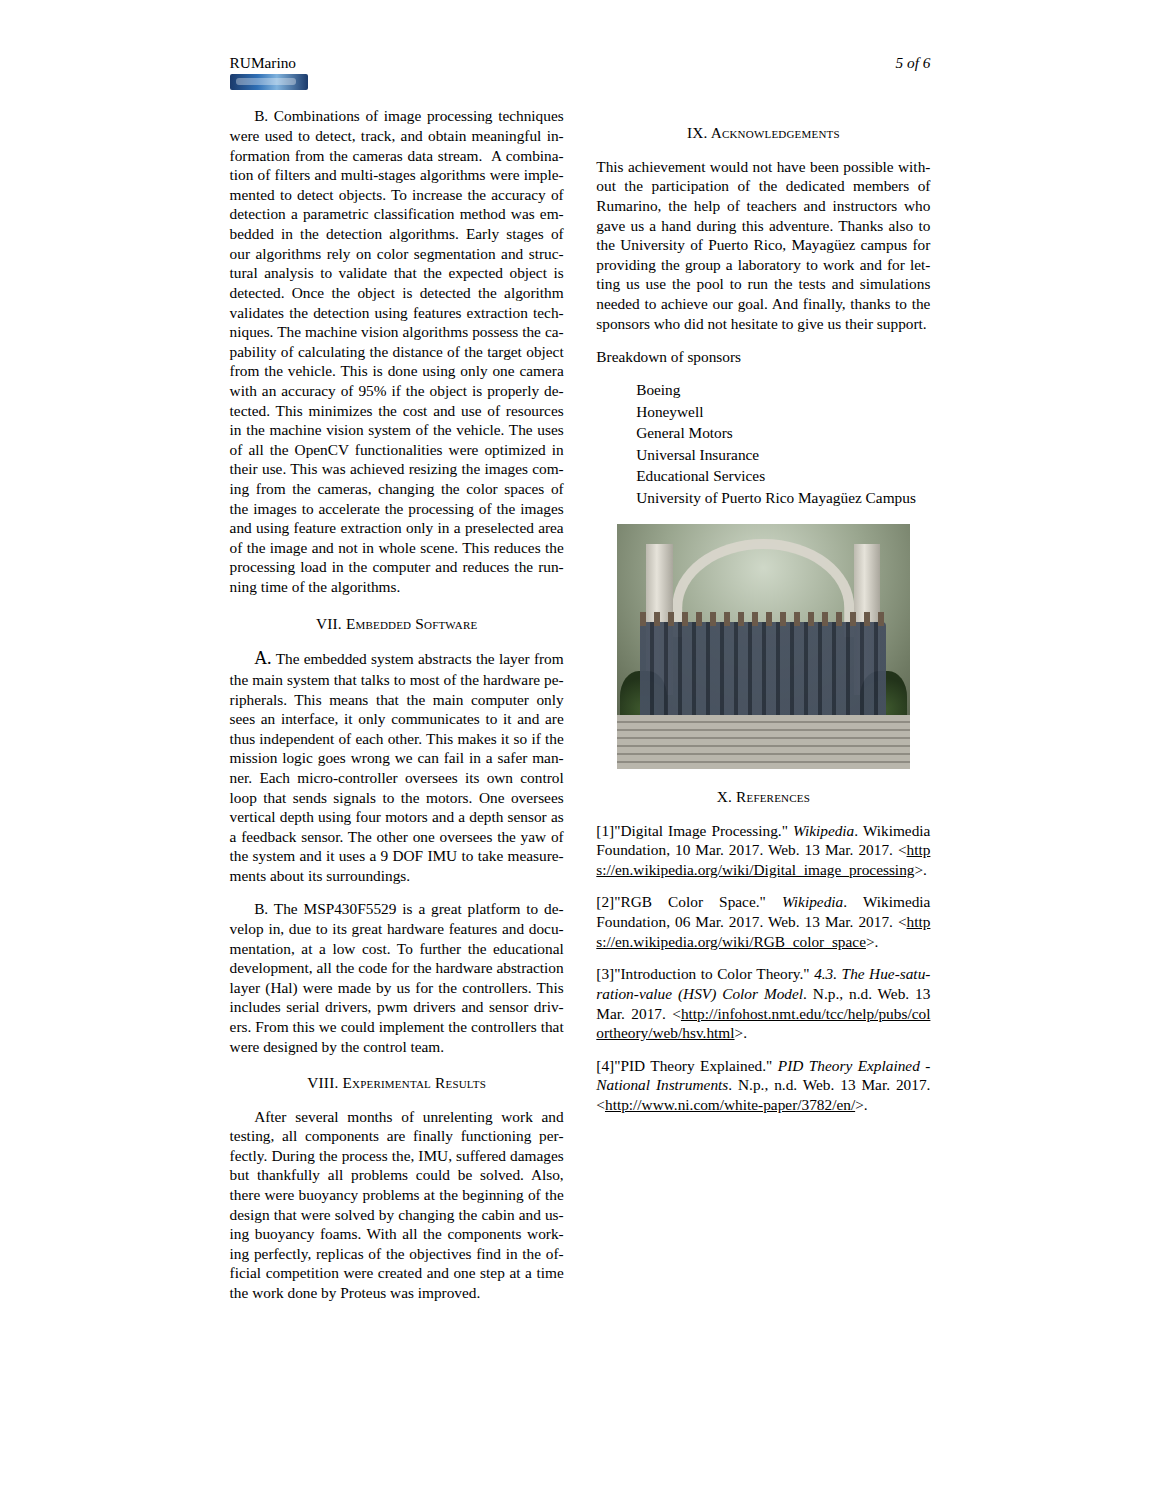RUMarino
5 of 6
B. Combinations of image processing techniques were used to detect, track, and obtain meaningful information from the cameras data stream. A combination of filters and multi-stages algorithms were implemented to detect objects. To increase the accuracy of detection a parametric classification method was embedded in the detection algorithms. Early stages of our algorithms rely on color segmentation and structural analysis to validate that the expected object is detected. Once the object is detected the algorithm validates the detection using features extraction techniques. The machine vision algorithms possess the capability of calculating the distance of the target object from the vehicle. This is done using only one camera with an accuracy of 95% if the object is properly detected. This minimizes the cost and use of resources in the machine vision system of the vehicle. The uses of all the OpenCV functionalities were optimized in their use. This was achieved resizing the images coming from the cameras, changing the color spaces of the images to accelerate the processing of the images and using feature extraction only in a preselected area of the image and not in whole scene. This reduces the processing load in the computer and reduces the running time of the algorithms.
VII. Embedded Software
A. The embedded system abstracts the layer from the main system that talks to most of the hardware peripherals. This means that the main computer only sees an interface, it only communicates to it and are thus independent of each other. This makes it so if the mission logic goes wrong we can fail in a safer manner. Each micro-controller oversees its own control loop that sends signals to the motors. One oversees vertical depth using four motors and a depth sensor as a feedback sensor. The other one oversees the yaw of the system and it uses a 9 DOF IMU to take measurements about its surroundings.
B. The MSP430F5529 is a great platform to develop in, due to its great hardware features and documentation, at a low cost. To further the educational development, all the code for the hardware abstraction layer (Hal) were made by us for the controllers. This includes serial drivers, pwm drivers and sensor drivers. From this we could implement the controllers that were designed by the control team.
VIII. Experimental Results
After several months of unrelenting work and testing, all components are finally functioning perfectly. During the process the, IMU, suffered damages but thankfully all problems could be solved. Also, there were buoyancy problems at the beginning of the design that were solved by changing the cabin and using buoyancy foams. With all the components working perfectly, replicas of the objectives find in the official competition were created and one step at a time the work done by Proteus was improved.
IX. Acknowledgements
This achievement would not have been possible without the participation of the dedicated members of Rumarino, the help of teachers and instructors who gave us a hand during this adventure. Thanks also to the University of Puerto Rico, Mayagüez campus for providing the group a laboratory to work and for letting us use the pool to run the tests and simulations needed to achieve our goal. And finally, thanks to the sponsors who did not hesitate to give us their support.
Breakdown of sponsors
Boeing
Honeywell
General Motors
Universal Insurance
Educational Services
University of Puerto Rico Mayagüez Campus
X. References
[1]"Digital Image Processing." Wikipedia. Wikimedia Foundation, 10 Mar. 2017. Web. 13 Mar. 2017. <https://en.wikipedia.org/wiki/Digital_image_processing>.
[2]"RGB Color Space." Wikipedia. Wikimedia Foundation, 06 Mar. 2017. Web. 13 Mar. 2017. <https://en.wikipedia.org/wiki/RGB_color_space>.
[3]"Introduction to Color Theory." 4.3. The Hue-saturation-value (HSV) Color Model. N.p., n.d. Web. 13 Mar. 2017. <http://infohost.nmt.edu/tcc/help/pubs/colortheory/web/hsv.html>.
[4]"PID Theory Explained." PID Theory Explained - National Instruments. N.p., n.d. Web. 13 Mar. 2017. <http://www.ni.com/white-paper/3782/en/>.